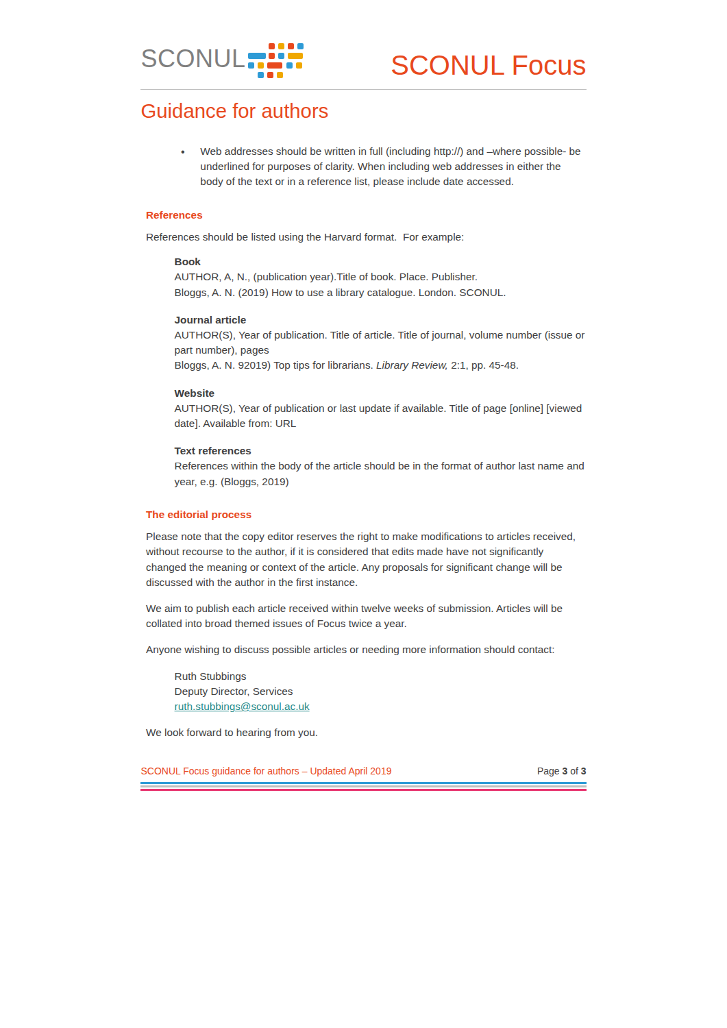SCONUL
SCONUL Focus
Guidance for authors
Web addresses should be written in full (including http://) and –where possible- be underlined for purposes of clarity. When including web addresses in either the body of the text or in a reference list, please include date accessed.
References
References should be listed using the Harvard format. For example:
Book
AUTHOR, A, N., (publication year).Title of book. Place. Publisher.
Bloggs, A. N. (2019) How to use a library catalogue. London. SCONUL.
Journal article
AUTHOR(S), Year of publication. Title of article. Title of journal, volume number (issue or part number), pages
Bloggs, A. N. 92019) Top tips for librarians. Library Review, 2:1, pp. 45-48.
Website
AUTHOR(S), Year of publication or last update if available. Title of page [online] [viewed date]. Available from: URL
Text references
References within the body of the article should be in the format of author last name and year, e.g. (Bloggs, 2019)
The editorial process
Please note that the copy editor reserves the right to make modifications to articles received, without recourse to the author, if it is considered that edits made have not significantly changed the meaning or context of the article. Any proposals for significant change will be discussed with the author in the first instance.
We aim to publish each article received within twelve weeks of submission. Articles will be collated into broad themed issues of Focus twice a year.
Anyone wishing to discuss possible articles or needing more information should contact:
Ruth Stubbings
Deputy Director, Services
ruth.stubbings@sconul.ac.uk
We look forward to hearing from you.
SCONUL Focus guidance for authors – Updated April 2019
Page 3 of 3